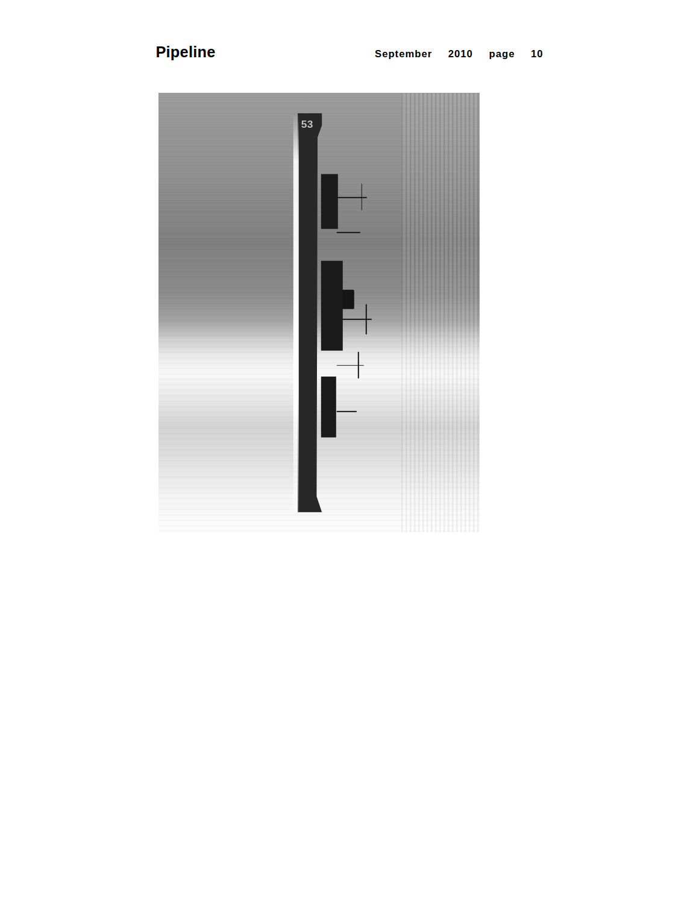Pipeline
September 2010 page 10
53